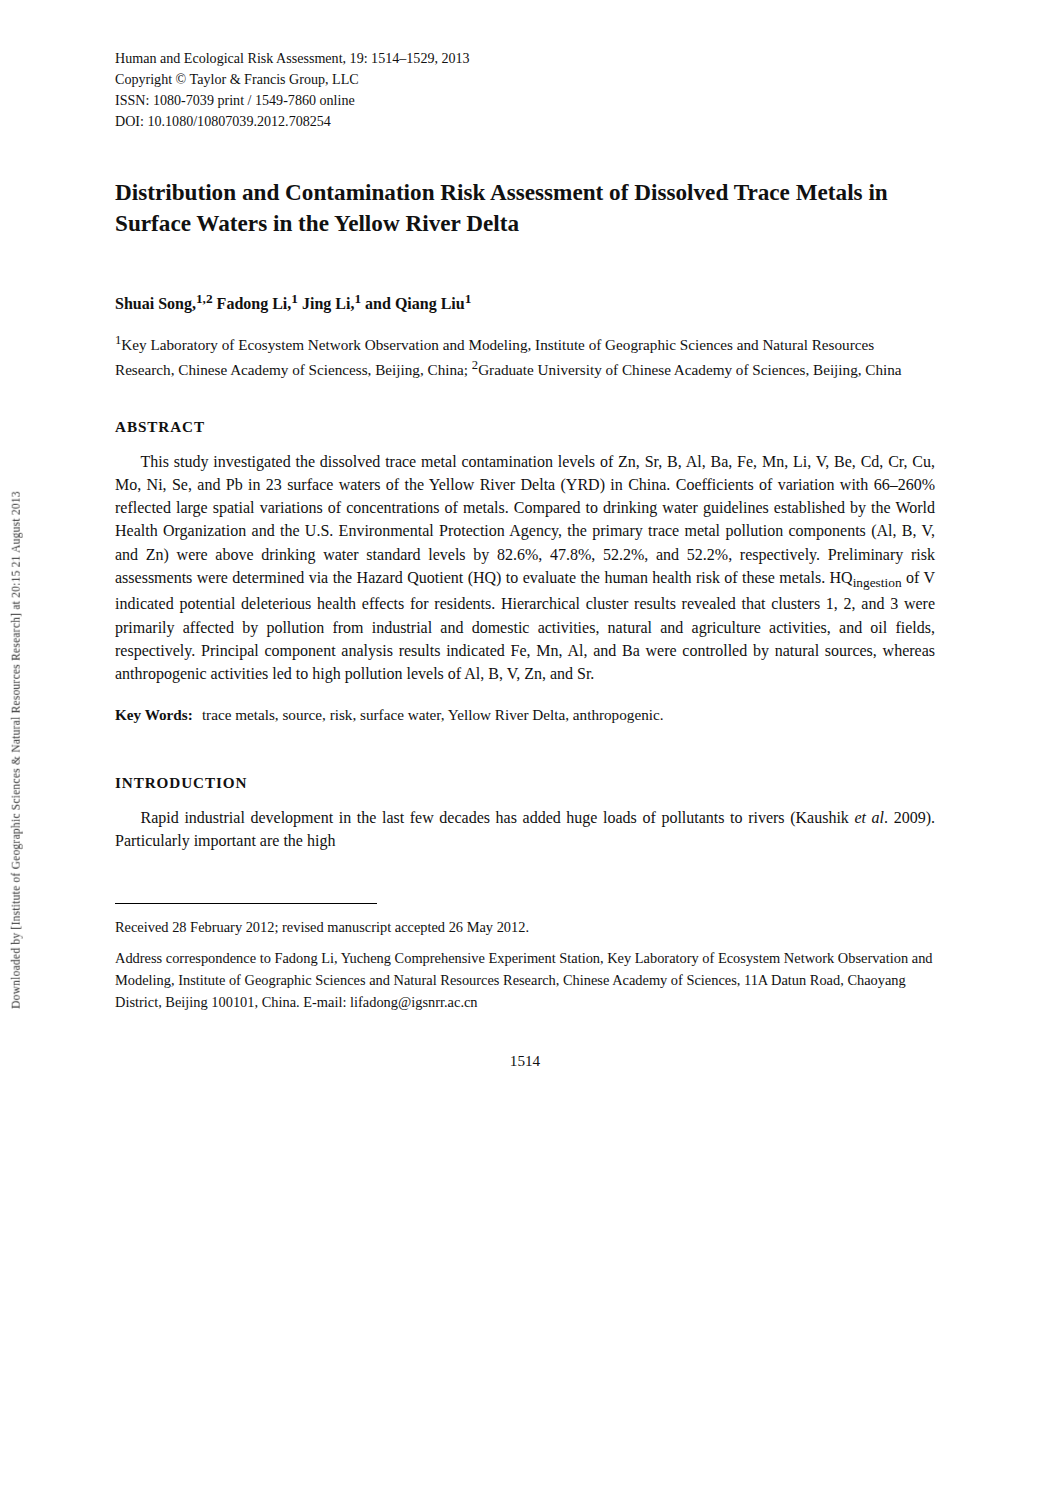Downloaded by [Institute of Geographic Sciences & Natural Resources Research] at 20:15 21 August 2013
Human and Ecological Risk Assessment, 19: 1514–1529, 2013
Copyright © Taylor & Francis Group, LLC
ISSN: 1080-7039 print / 1549-7860 online
DOI: 10.1080/10807039.2012.708254
Distribution and Contamination Risk Assessment of Dissolved Trace Metals in Surface Waters in the Yellow River Delta
Shuai Song,1,2 Fadong Li,1 Jing Li,1 and Qiang Liu1
1Key Laboratory of Ecosystem Network Observation and Modeling, Institute of Geographic Sciences and Natural Resources Research, Chinese Academy of Sciencess, Beijing, China; 2Graduate University of Chinese Academy of Sciences, Beijing, China
ABSTRACT
This study investigated the dissolved trace metal contamination levels of Zn, Sr, B, Al, Ba, Fe, Mn, Li, V, Be, Cd, Cr, Cu, Mo, Ni, Se, and Pb in 23 surface waters of the Yellow River Delta (YRD) in China. Coefficients of variation with 66–260% reflected large spatial variations of concentrations of metals. Compared to drinking water guidelines established by the World Health Organization and the U.S. Environmental Protection Agency, the primary trace metal pollution components (Al, B, V, and Zn) were above drinking water standard levels by 82.6%, 47.8%, 52.2%, and 52.2%, respectively. Preliminary risk assessments were determined via the Hazard Quotient (HQ) to evaluate the human health risk of these metals. HQingestion of V indicated potential deleterious health effects for residents. Hierarchical cluster results revealed that clusters 1, 2, and 3 were primarily affected by pollution from industrial and domestic activities, natural and agriculture activities, and oil fields, respectively. Principal component analysis results indicated Fe, Mn, Al, and Ba were controlled by natural sources, whereas anthropogenic activities led to high pollution levels of Al, B, V, Zn, and Sr.
Key Words: trace metals, source, risk, surface water, Yellow River Delta, anthropogenic.
INTRODUCTION
Rapid industrial development in the last few decades has added huge loads of pollutants to rivers (Kaushik et al. 2009). Particularly important are the high
Received 28 February 2012; revised manuscript accepted 26 May 2012.
Address correspondence to Fadong Li, Yucheng Comprehensive Experiment Station, Key Laboratory of Ecosystem Network Observation and Modeling, Institute of Geographic Sciences and Natural Resources Research, Chinese Academy of Sciences, 11A Datun Road, Chaoyang District, Beijing 100101, China. E-mail: lifadong@igsnrr.ac.cn
1514